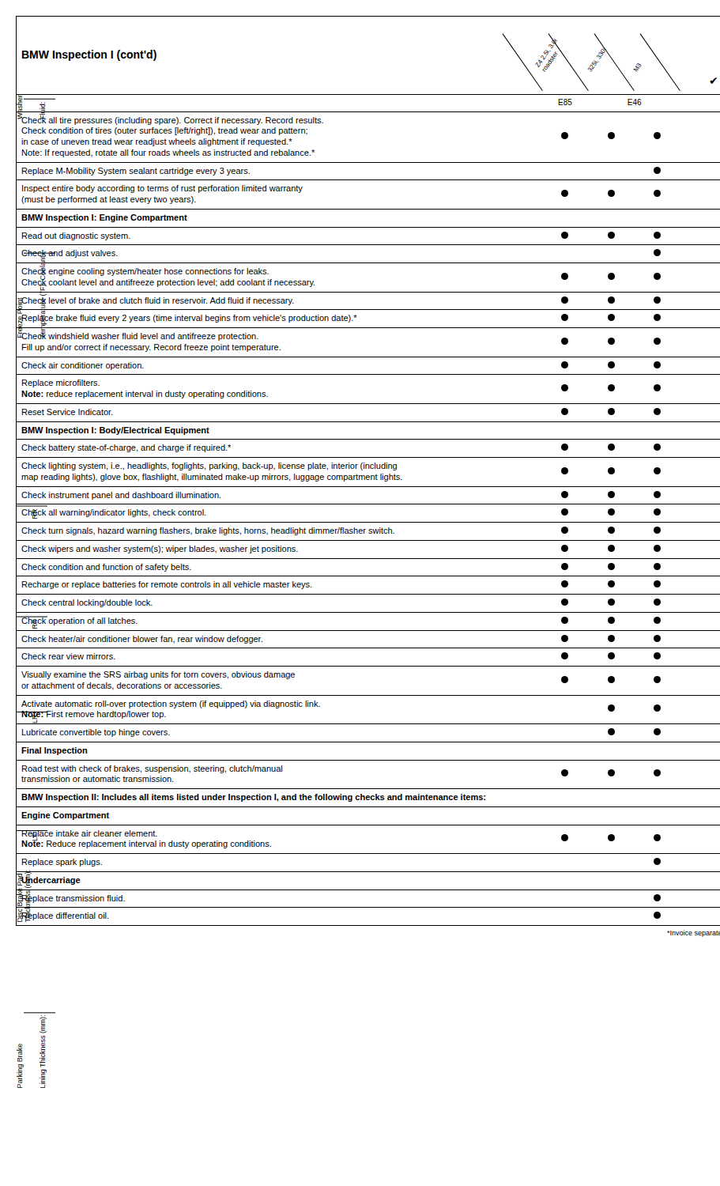Washer
Fluid:
Freeze Point
Temperature (°F): Coolant
RR
RF
LR
LF
Disc Brake Pad
Thickness (mm):
Parking Brake
Lining Thickness (mm):
| BMW Inspection I (cont'd) | Z4 2.5i, 3.0i roadster 325i, 330i M3 ✔ |
| | E85 | E46 | |
| Check all tire pressures (including spare). Correct if necessary. Record results. Check condition of tires (outer surfaces [left/right]), tread wear and pattern; in case of uneven tread wear readjust wheels alightment if requested.* Note: If requested, rotate all four roads wheels as instructed and rebalance.* | | | | |
| Replace M-Mobility System sealant cartridge every 3 years. | | | | |
| Inspect entire body according to terms of rust perforation limited warranty (must be performed at least every two years). | | | | |
| BMW Inspection I: Engine Compartment | | | | |
| Read out diagnostic system. | | | | |
| Check and adjust valves. | | | | |
| Check engine cooling system/heater hose connections for leaks. Check coolant level and antifreeze protection level; add coolant if necessary. | | | | |
| Check level of brake and clutch fluid in reservoir. Add fluid if necessary. | | | | |
| Replace brake fluid every 2 years (time interval begins from vehicle's production date).* | | | | |
| Check windshield washer fluid level and antifreeze protection. Fill up and/or correct if necessary. Record freeze point temperature. | | | | |
| Check air conditioner operation. | | | | |
| Replace microfilters. Note: reduce replacement interval in dusty operating conditions. | | | | |
| Reset Service Indicator. | | | | |
| BMW Inspection I: Body/Electrical Equipment | | | | |
| Check battery state-of-charge, and charge if required.* | | | | |
| Check lighting system, i.e., headlights, foglights, parking, back-up, license plate, interior (including map reading lights), glove box, flashlight, illuminated make-up mirrors, luggage compartment lights. | | | | |
| Check instrument panel and dashboard illumination. | | | | |
| Check all warning/indicator lights, check control. | | | | |
| Check turn signals, hazard warning flashers, brake lights, horns, headlight dimmer/flasher switch. | | | | |
| Check wipers and washer system(s); wiper blades, washer jet positions. | | | | |
| Check condition and function of safety belts. | | | | |
| Recharge or replace batteries for remote controls in all vehicle master keys. | | | | |
| Check central locking/double lock. | | | | |
| Check operation of all latches. | | | | |
| Check heater/air conditioner blower fan, rear window defogger. | | | | |
| Check rear view mirrors. | | | | |
| Visually examine the SRS airbag units for torn covers, obvious damage or attachment of decals, decorations or accessories. | | | | |
| Activate automatic roll-over protection system (if equipped) via diagnostic link. Note: First remove hardtop/lower top. | | | | |
| Lubricate convertible top hinge covers. | | | | |
| Final Inspection | | | | |
| Road test with check of brakes, suspension, steering, clutch/manual transmission or automatic transmission. | | | | |
| BMW Inspection II: Includes all items listed under Inspection I, and the following checks and maintenance items: |
| Engine Compartment | | | | |
| Replace intake air cleaner element. Note: Reduce replacement interval in dusty operating conditions. | | | | |
| Replace spark plugs. | | | | |
| Undercarriage | | | | |
| Replace transmission fluid. | | | | |
| Replace differential oil. | | | | |
*Invoice separately